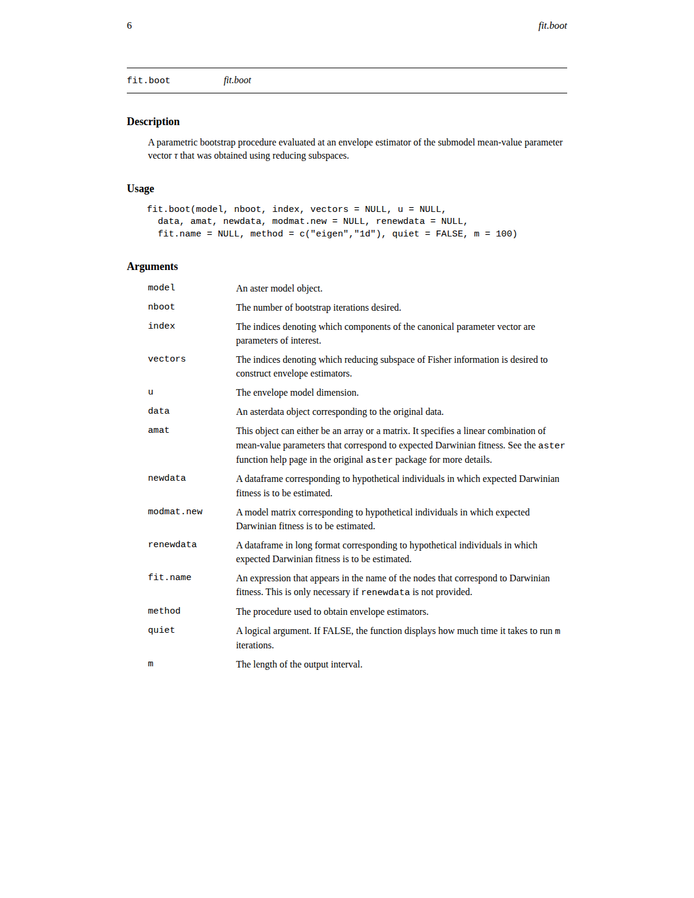6 fit.boot
| fit.boot | fit.boot |
Description
A parametric bootstrap procedure evaluated at an envelope estimator of the submodel mean-value parameter vector τ that was obtained using reducing subspaces.
Usage
fit.boot(model, nboot, index, vectors = NULL, u = NULL,
  data, amat, newdata, modmat.new = NULL, renewdata = NULL,
  fit.name = NULL, method = c("eigen","1d"), quiet = FALSE, m = 100)
Arguments
model
An aster model object.
nboot
The number of bootstrap iterations desired.
index
The indices denoting which components of the canonical parameter vector are parameters of interest.
vectors
The indices denoting which reducing subspace of Fisher information is desired to construct envelope estimators.
u
The envelope model dimension.
data
An asterdata object corresponding to the original data.
amat
This object can either be an array or a matrix. It specifies a linear combination of mean-value parameters that correspond to expected Darwinian fitness. See the aster function help page in the original aster package for more details.
newdata
A dataframe corresponding to hypothetical individuals in which expected Darwinian fitness is to be estimated.
modmat.new
A model matrix corresponding to hypothetical individuals in which expected Darwinian fitness is to be estimated.
renewdata
A dataframe in long format corresponding to hypothetical individuals in which expected Darwinian fitness is to be estimated.
fit.name
An expression that appears in the name of the nodes that correspond to Darwinian fitness. This is only necessary if renewdata is not provided.
method
The procedure used to obtain envelope estimators.
quiet
A logical argument. If FALSE, the function displays how much time it takes to run m iterations.
m
The length of the output interval.